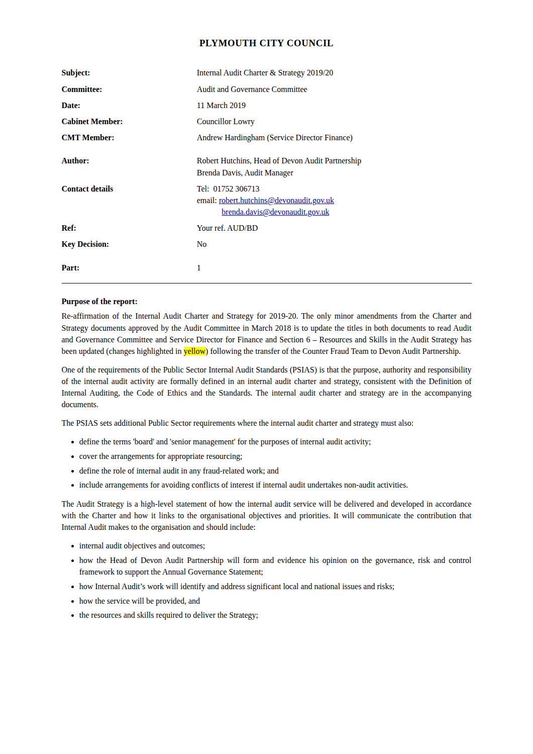PLYMOUTH CITY COUNCIL
| Subject: | Internal Audit Charter & Strategy 2019/20 |
| Committee: | Audit and Governance Committee |
| Date: | 11 March 2019 |
| Cabinet Member: | Councillor Lowry |
| CMT Member: | Andrew Hardingham (Service Director Finance) |
| Author: | Robert Hutchins, Head of Devon Audit Partnership Brenda Davis, Audit Manager |
| Contact details | Tel: 01752 306713 email: robert.hutchins@devonaudit.gov.uk brenda.davis@devonaudit.gov.uk |
| Ref: | Your ref. AUD/BD |
| Key Decision: | No |
| Part: | 1 |
Purpose of the report:
Re-affirmation of the Internal Audit Charter and Strategy for 2019-20. The only minor amendments from the Charter and Strategy documents approved by the Audit Committee in March 2018 is to update the titles in both documents to read Audit and Governance Committee and Service Director for Finance and Section 6 – Resources and Skills in the Audit Strategy has been updated (changes highlighted in yellow) following the transfer of the Counter Fraud Team to Devon Audit Partnership.
One of the requirements of the Public Sector Internal Audit Standards (PSIAS) is that the purpose, authority and responsibility of the internal audit activity are formally defined in an internal audit charter and strategy, consistent with the Definition of Internal Auditing, the Code of Ethics and the Standards. The internal audit charter and strategy are in the accompanying documents.
The PSIAS sets additional Public Sector requirements where the internal audit charter and strategy must also:
define the terms 'board' and 'senior management' for the purposes of internal audit activity;
cover the arrangements for appropriate resourcing;
define the role of internal audit in any fraud-related work; and
include arrangements for avoiding conflicts of interest if internal audit undertakes non-audit activities.
The Audit Strategy is a high-level statement of how the internal audit service will be delivered and developed in accordance with the Charter and how it links to the organisational objectives and priorities. It will communicate the contribution that Internal Audit makes to the organisation and should include:
internal audit objectives and outcomes;
how the Head of Devon Audit Partnership will form and evidence his opinion on the governance, risk and control framework to support the Annual Governance Statement;
how Internal Audit’s work will identify and address significant local and national issues and risks;
how the service will be provided, and
the resources and skills required to deliver the Strategy;